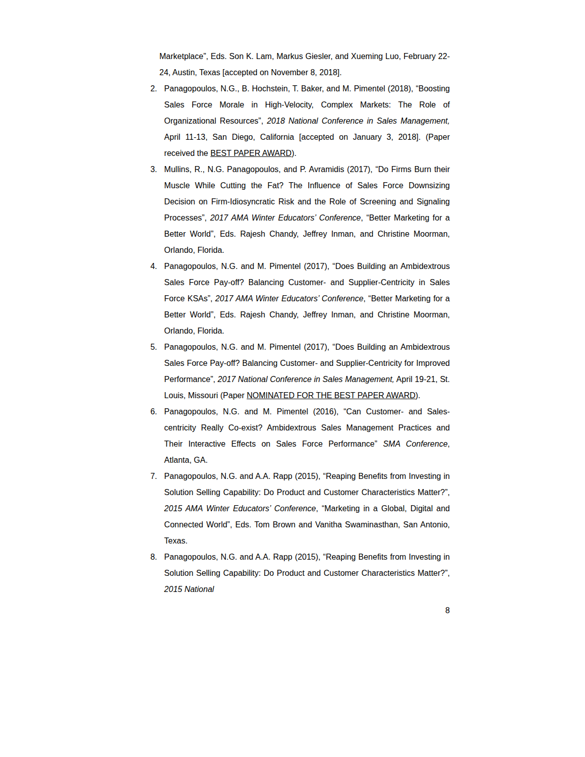Marketplace”, Eds. Son K. Lam, Markus Giesler, and Xueming Luo, February 22-24, Austin, Texas [accepted on November 8, 2018].
Panagopoulos, N.G., B. Hochstein, T. Baker, and M. Pimentel (2018), “Boosting Sales Force Morale in High-Velocity, Complex Markets: The Role of Organizational Resources”, 2018 National Conference in Sales Management, April 11-13, San Diego, California [accepted on January 3, 2018]. (Paper received the BEST PAPER AWARD).
Mullins, R., N.G. Panagopoulos, and P. Avramidis (2017), “Do Firms Burn their Muscle While Cutting the Fat? The Influence of Sales Force Downsizing Decision on Firm-Idiosyncratic Risk and the Role of Screening and Signaling Processes”, 2017 AMA Winter Educators’ Conference, “Better Marketing for a Better World”, Eds. Rajesh Chandy, Jeffrey Inman, and Christine Moorman, Orlando, Florida.
Panagopoulos, N.G. and M. Pimentel (2017), “Does Building an Ambidextrous Sales Force Pay-off? Balancing Customer- and Supplier-Centricity in Sales Force KSAs”, 2017 AMA Winter Educators’ Conference, “Better Marketing for a Better World”, Eds. Rajesh Chandy, Jeffrey Inman, and Christine Moorman, Orlando, Florida.
Panagopoulos, N.G. and M. Pimentel (2017), “Does Building an Ambidextrous Sales Force Pay-off? Balancing Customer- and Supplier-Centricity for Improved Performance”, 2017 National Conference in Sales Management, April 19-21, St. Louis, Missouri (Paper NOMINATED FOR THE BEST PAPER AWARD).
Panagopoulos, N.G. and M. Pimentel (2016), “Can Customer- and Sales-centricity Really Co-exist? Ambidextrous Sales Management Practices and Their Interactive Effects on Sales Force Performance” SMA Conference, Atlanta, GA.
Panagopoulos, N.G. and A.A. Rapp (2015), “Reaping Benefits from Investing in Solution Selling Capability: Do Product and Customer Characteristics Matter?”, 2015 AMA Winter Educators’ Conference, “Marketing in a Global, Digital and Connected World”, Eds. Tom Brown and Vanitha Swaminasthan, San Antonio, Texas.
Panagopoulos, N.G. and A.A. Rapp (2015), “Reaping Benefits from Investing in Solution Selling Capability: Do Product and Customer Characteristics Matter?”, 2015 National
8